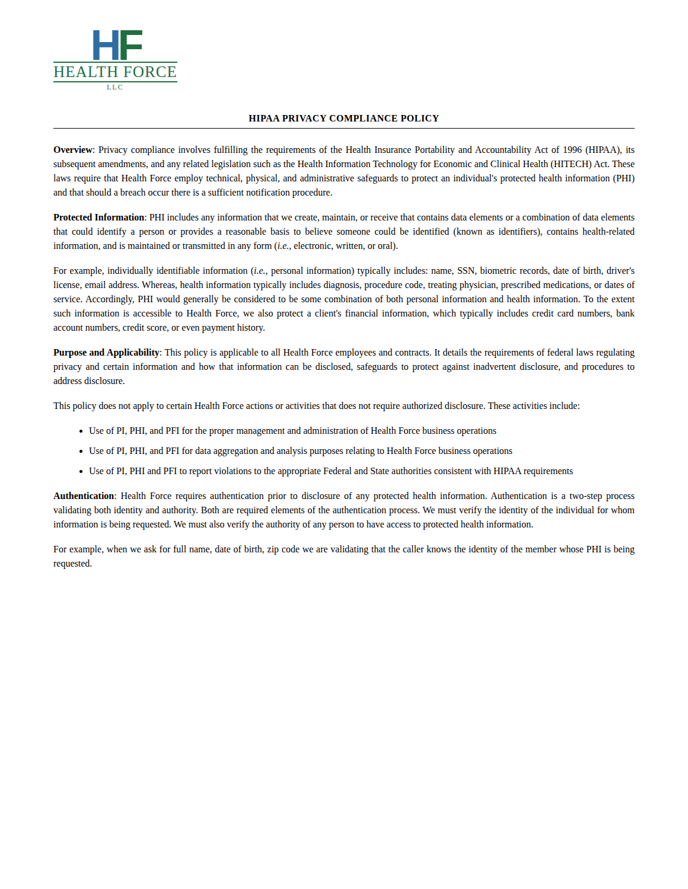HF
HEALTH FORCE
LLC
HIPAA Privacy Compliance Policy
Overview: Privacy compliance involves fulfilling the requirements of the Health Insurance Portability and Accountability Act of 1996 (HIPAA), its subsequent amendments, and any related legislation such as the Health Information Technology for Economic and Clinical Health (HITECH) Act. These laws require that Health Force employ technical, physical, and administrative safeguards to protect an individual's protected health information (PHI) and that should a breach occur there is a sufficient notification procedure.
Protected Information: PHI includes any information that we create, maintain, or receive that contains data elements or a combination of data elements that could identify a person or provides a reasonable basis to believe someone could be identified (known as identifiers), contains health-related information, and is maintained or transmitted in any form (i.e., electronic, written, or oral).
For example, individually identifiable information (i.e., personal information) typically includes: name, SSN, biometric records, date of birth, driver's license, email address. Whereas, health information typically includes diagnosis, procedure code, treating physician, prescribed medications, or dates of service. Accordingly, PHI would generally be considered to be some combination of both personal information and health information. To the extent such information is accessible to Health Force, we also protect a client's financial information, which typically includes credit card numbers, bank account numbers, credit score, or even payment history.
Purpose and Applicability: This policy is applicable to all Health Force employees and contracts. It details the requirements of federal laws regulating privacy and certain information and how that information can be disclosed, safeguards to protect against inadvertent disclosure, and procedures to address disclosure.
This policy does not apply to certain Health Force actions or activities that does not require authorized disclosure. These activities include:
Use of PI, PHI, and PFI for the proper management and administration of Health Force business operations
Use of PI, PHI, and PFI for data aggregation and analysis purposes relating to Health Force business operations
Use of PI, PHI and PFI to report violations to the appropriate Federal and State authorities consistent with HIPAA requirements
Authentication: Health Force requires authentication prior to disclosure of any protected health information. Authentication is a two-step process validating both identity and authority. Both are required elements of the authentication process. We must verify the identity of the individual for whom information is being requested. We must also verify the authority of any person to have access to protected health information.
For example, when we ask for full name, date of birth, zip code we are validating that the caller knows the identity of the member whose PHI is being requested.